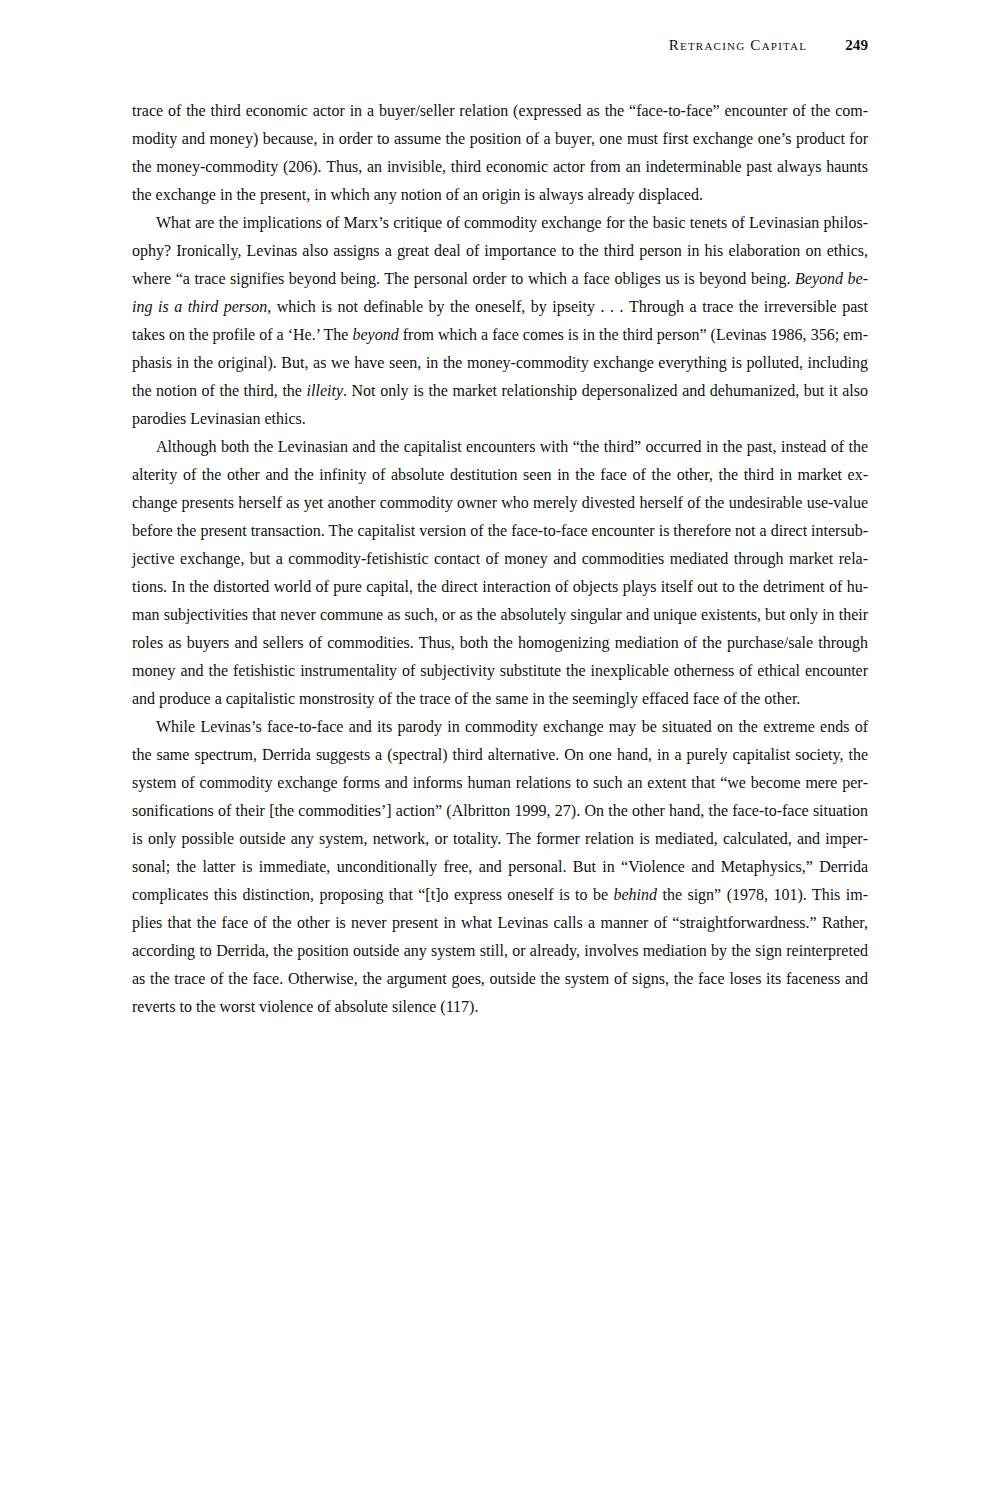Retracing Capital 249
trace of the third economic actor in a buyer/seller relation (expressed as the “face-to-face” encounter of the commodity and money) because, in order to assume the position of a buyer, one must first exchange one’s product for the money-commodity (206). Thus, an invisible, third economic actor from an indeterminable past always haunts the exchange in the present, in which any notion of an origin is always already displaced.
What are the implications of Marx’s critique of commodity exchange for the basic tenets of Levinasian philosophy? Ironically, Levinas also assigns a great deal of importance to the third person in his elaboration on ethics, where “a trace signifies beyond being. The personal order to which a face obliges us is beyond being. Beyond being is a third person, which is not definable by the oneself, by ipseity . . . Through a trace the irreversible past takes on the profile of a ‘He.’ The beyond from which a face comes is in the third person” (Levinas 1986, 356; emphasis in the original). But, as we have seen, in the money-commodity exchange everything is polluted, including the notion of the third, the illeity. Not only is the market relationship depersonalized and dehumanized, but it also parodies Levinasian ethics.
Although both the Levinasian and the capitalist encounters with “the third” occurred in the past, instead of the alterity of the other and the infinity of absolute destitution seen in the face of the other, the third in market exchange presents herself as yet another commodity owner who merely divested herself of the undesirable use-value before the present transaction. The capitalist version of the face-to-face encounter is therefore not a direct intersubjective exchange, but a commodity-fetishistic contact of money and commodities mediated through market relations. In the distorted world of pure capital, the direct interaction of objects plays itself out to the detriment of human subjectivities that never commune as such, or as the absolutely singular and unique existents, but only in their roles as buyers and sellers of commodities. Thus, both the homogenizing mediation of the purchase/sale through money and the fetishistic instrumentality of subjectivity substitute the inexplicable otherness of ethical encounter and produce a capitalistic monstrosity of the trace of the same in the seemingly effaced face of the other.
While Levinas’s face-to-face and its parody in commodity exchange may be situated on the extreme ends of the same spectrum, Derrida suggests a (spectral) third alternative. On one hand, in a purely capitalist society, the system of commodity exchange forms and informs human relations to such an extent that “we become mere personifications of their [the commodities’] action” (Albritton 1999, 27). On the other hand, the face-to-face situation is only possible outside any system, network, or totality. The former relation is mediated, calculated, and impersonal; the latter is immediate, unconditionally free, and personal. But in “Violence and Metaphysics,” Derrida complicates this distinction, proposing that “[t]o express oneself is to be behind the sign” (1978, 101). This implies that the face of the other is never present in what Levinas calls a manner of “straightforwardness.” Rather, according to Derrida, the position outside any system still, or already, involves mediation by the sign reinterpreted as the trace of the face. Otherwise, the argument goes, outside the system of signs, the face loses its faceness and reverts to the worst violence of absolute silence (117).